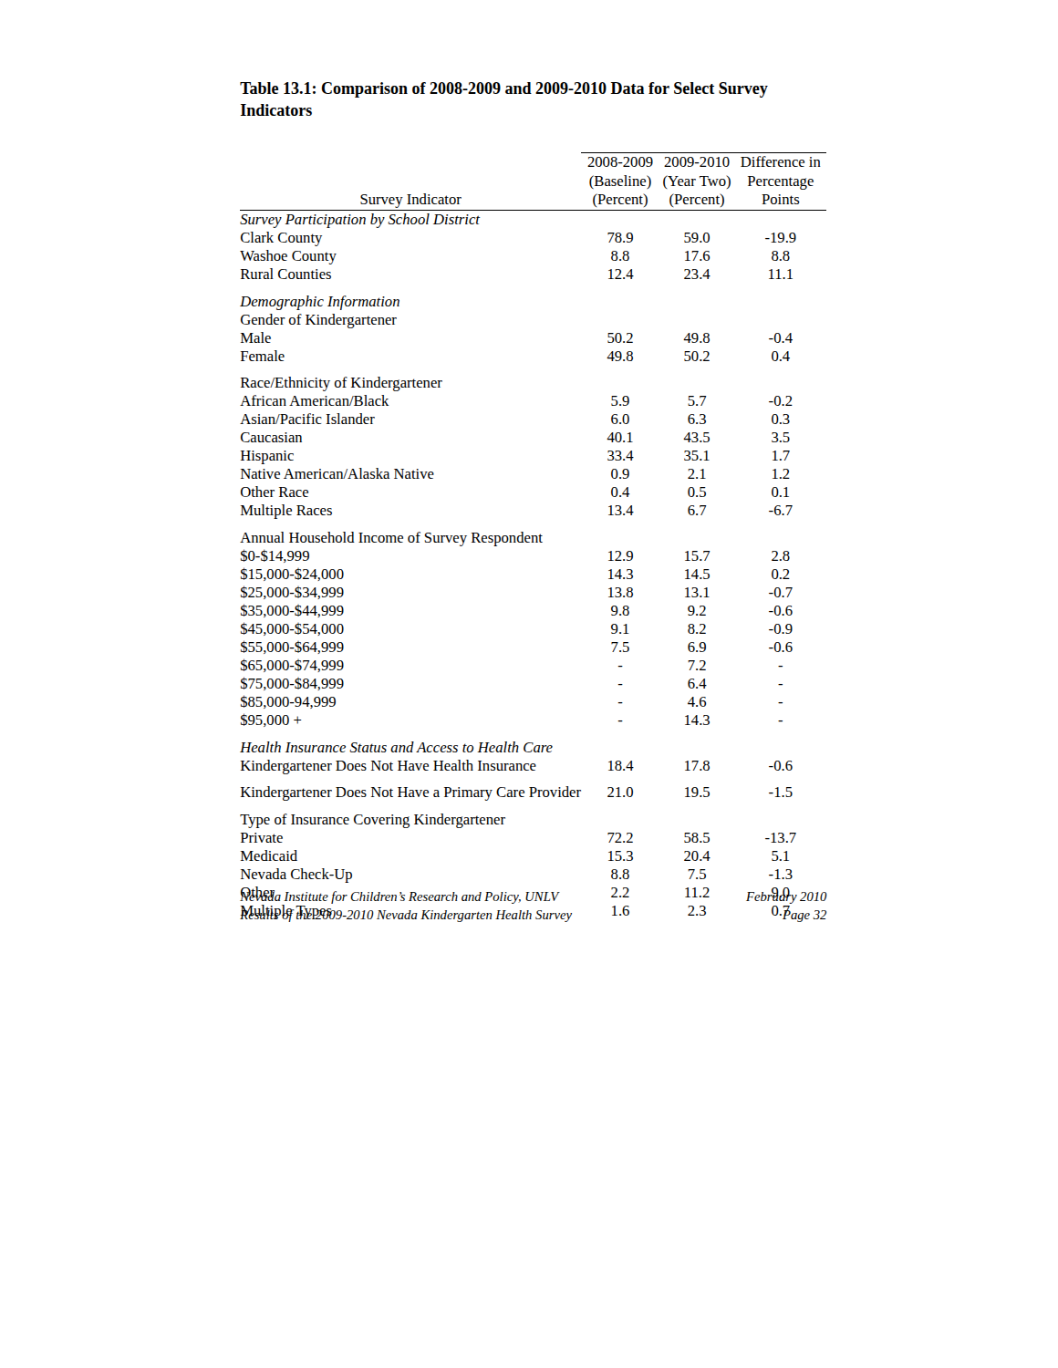Table 13.1: Comparison of 2008-2009 and 2009-2010 Data for Select Survey Indicators
| | 2008-2009 | 2009-2010 | Difference in |
| --- | --- | --- | --- |
| | (Baseline) | (Year Two) | Percentage |
| Survey Indicator | (Percent) | (Percent) | Points |
| Survey Participation by School District | | | |
| Clark County | 78.9 | 59.0 | -19.9 |
| Washoe County | 8.8 | 17.6 | 8.8 |
| Rural Counties | 12.4 | 23.4 | 11.1 |
| Demographic Information | | | |
| Gender of Kindergartener | | | |
| Male | 50.2 | 49.8 | -0.4 |
| Female | 49.8 | 50.2 | 0.4 |
| Race/Ethnicity of Kindergartener | | | |
| African American/Black | 5.9 | 5.7 | -0.2 |
| Asian/Pacific Islander | 6.0 | 6.3 | 0.3 |
| Caucasian | 40.1 | 43.5 | 3.5 |
| Hispanic | 33.4 | 35.1 | 1.7 |
| Native American/Alaska Native | 0.9 | 2.1 | 1.2 |
| Other Race | 0.4 | 0.5 | 0.1 |
| Multiple Races | 13.4 | 6.7 | -6.7 |
| Annual Household Income of Survey Respondent | | | |
| $0-$14,999 | 12.9 | 15.7 | 2.8 |
| $15,000-$24,000 | 14.3 | 14.5 | 0.2 |
| $25,000-$34,999 | 13.8 | 13.1 | -0.7 |
| $35,000-$44,999 | 9.8 | 9.2 | -0.6 |
| $45,000-$54,000 | 9.1 | 8.2 | -0.9 |
| $55,000-$64,999 | 7.5 | 6.9 | -0.6 |
| $65,000-$74,999 | - | 7.2 | - |
| $75,000-$84,999 | - | 6.4 | - |
| $85,000-94,999 | - | 4.6 | - |
| $95,000 + | - | 14.3 | - |
| Health Insurance Status and Access to Health Care | | | |
| Kindergartener Does Not Have Health Insurance | 18.4 | 17.8 | -0.6 |
| Kindergartener Does Not Have a Primary Care Provider | 21.0 | 19.5 | -1.5 |
| Type of Insurance Covering Kindergartener | | | |
| Private | 72.2 | 58.5 | -13.7 |
| Medicaid | 15.3 | 20.4 | 5.1 |
| Nevada Check-Up | 8.8 | 7.5 | -1.3 |
| Other | 2.2 | 11.2 | 9.0 |
| Multiple Types | 1.6 | 2.3 | 0.7 |
Nevada Institute for Children’s Research and Policy, UNLV
Results of the 2009-2010 Nevada Kindergarten Health Survey
February 2010
Page 32